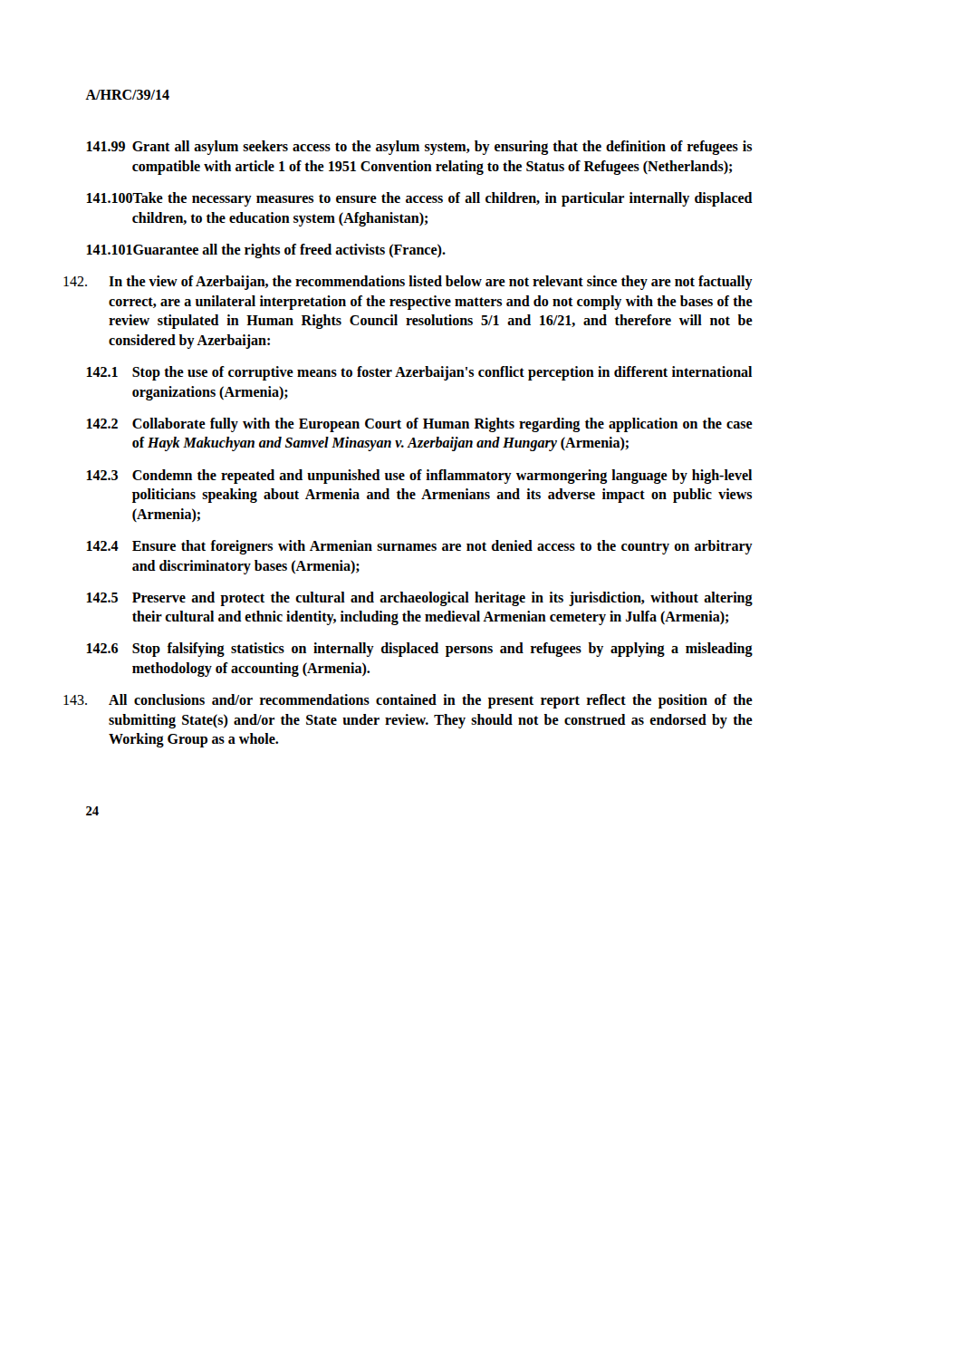A/HRC/39/14
141.99 Grant all asylum seekers access to the asylum system, by ensuring that the definition of refugees is compatible with article 1 of the 1951 Convention relating to the Status of Refugees (Netherlands);
141.100 Take the necessary measures to ensure the access of all children, in particular internally displaced children, to the education system (Afghanistan);
141.101 Guarantee all the rights of freed activists (France).
142. In the view of Azerbaijan, the recommendations listed below are not relevant since they are not factually correct, are a unilateral interpretation of the respective matters and do not comply with the bases of the review stipulated in Human Rights Council resolutions 5/1 and 16/21, and therefore will not be considered by Azerbaijan:
142.1 Stop the use of corruptive means to foster Azerbaijan's conflict perception in different international organizations (Armenia);
142.2 Collaborate fully with the European Court of Human Rights regarding the application on the case of Hayk Makuchyan and Samvel Minasyan v. Azerbaijan and Hungary (Armenia);
142.3 Condemn the repeated and unpunished use of inflammatory warmongering language by high-level politicians speaking about Armenia and the Armenians and its adverse impact on public views (Armenia);
142.4 Ensure that foreigners with Armenian surnames are not denied access to the country on arbitrary and discriminatory bases (Armenia);
142.5 Preserve and protect the cultural and archaeological heritage in its jurisdiction, without altering their cultural and ethnic identity, including the medieval Armenian cemetery in Julfa (Armenia);
142.6 Stop falsifying statistics on internally displaced persons and refugees by applying a misleading methodology of accounting (Armenia).
143. All conclusions and/or recommendations contained in the present report reflect the position of the submitting State(s) and/or the State under review. They should not be construed as endorsed by the Working Group as a whole.
24